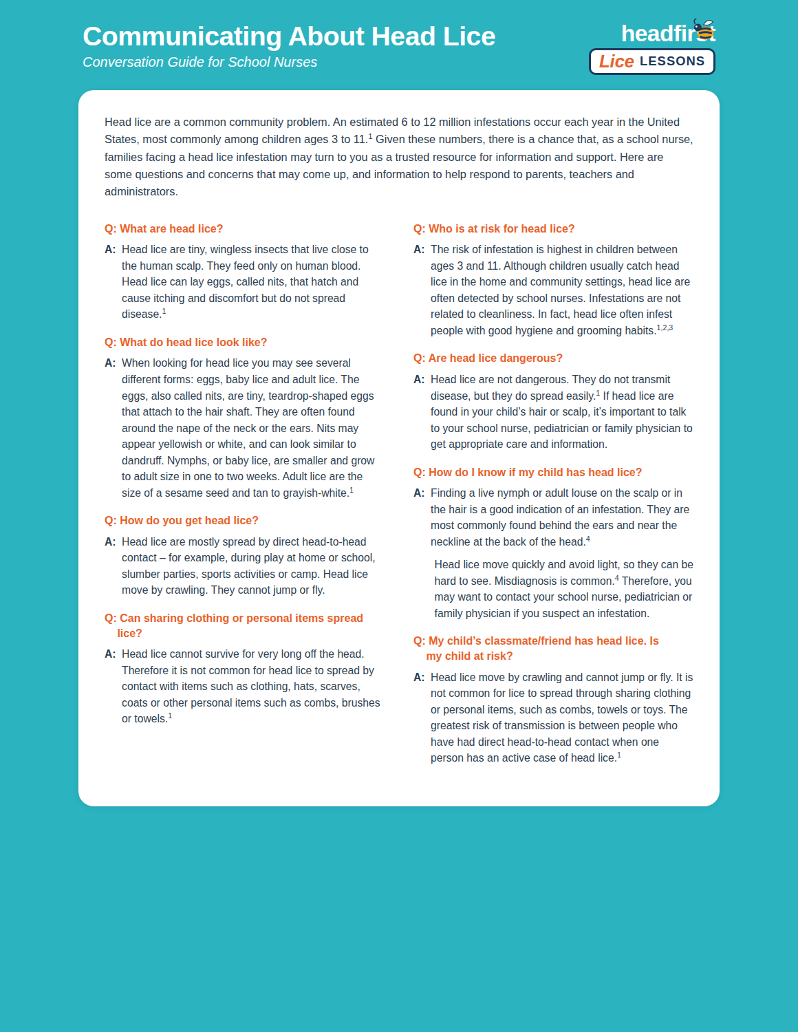Communicating About Head Lice
Conversation Guide for School Nurses
headfirst Lice LESSONS
Head lice are a common community problem. An estimated 6 to 12 million infestations occur each year in the United States, most commonly among children ages 3 to 11.1 Given these numbers, there is a chance that, as a school nurse, families facing a head lice infestation may turn to you as a trusted resource for information and support. Here are some questions and concerns that may come up, and information to help respond to parents, teachers and administrators.
Q: What are head lice?
A:
Head lice are tiny, wingless insects that live close to the human scalp. They feed only on human blood. Head lice can lay eggs, called nits, that hatch and cause itching and discomfort but do not spread disease.1
Q: What do head lice look like?
A:
When looking for head lice you may see several different forms: eggs, baby lice and adult lice. The eggs, also called nits, are tiny, teardrop-shaped eggs that attach to the hair shaft. They are often found around the nape of the neck or the ears. Nits may appear yellowish or white, and can look similar to dandruff. Nymphs, or baby lice, are smaller and grow to adult size in one to two weeks. Adult lice are the size of a sesame seed and tan to grayish-white.1
Q: How do you get head lice?
A:
Head lice are mostly spread by direct head-to-head contact – for example, during play at home or school, slumber parties, sports activities or camp. Head lice move by crawling. They cannot jump or fly.
Q: Can sharing clothing or personal items spread lice?
A:
Head lice cannot survive for very long off the head. Therefore it is not common for head lice to spread by contact with items such as clothing, hats, scarves, coats or other personal items such as combs, brushes or towels.1
Q: Who is at risk for head lice?
A:
The risk of infestation is highest in children between ages 3 and 11. Although children usually catch head lice in the home and community settings, head lice are often detected by school nurses. Infestations are not related to cleanliness. In fact, head lice often infest people with good hygiene and grooming habits.1,2,3
Q: Are head lice dangerous?
A:
Head lice are not dangerous. They do not transmit disease, but they do spread easily.1 If head lice are found in your child’s hair or scalp, it’s important to talk to your school nurse, pediatrician or family physician to get appropriate care and information.
Q: How do I know if my child has head lice?
A:
Finding a live nymph or adult louse on the scalp or in the hair is a good indication of an infestation. They are most commonly found behind the ears and near the neckline at the back of the head.4
Head lice move quickly and avoid light, so they can be hard to see. Misdiagnosis is common.4 Therefore, you may want to contact your school nurse, pediatrician or family physician if you suspect an infestation.
Q: My child’s classmate/friend has head lice. Is my child at risk?
A:
Head lice move by crawling and cannot jump or fly. It is not common for lice to spread through sharing clothing or personal items, such as combs, towels or toys. The greatest risk of transmission is between people who have had direct head-to-head contact when one person has an active case of head lice.1